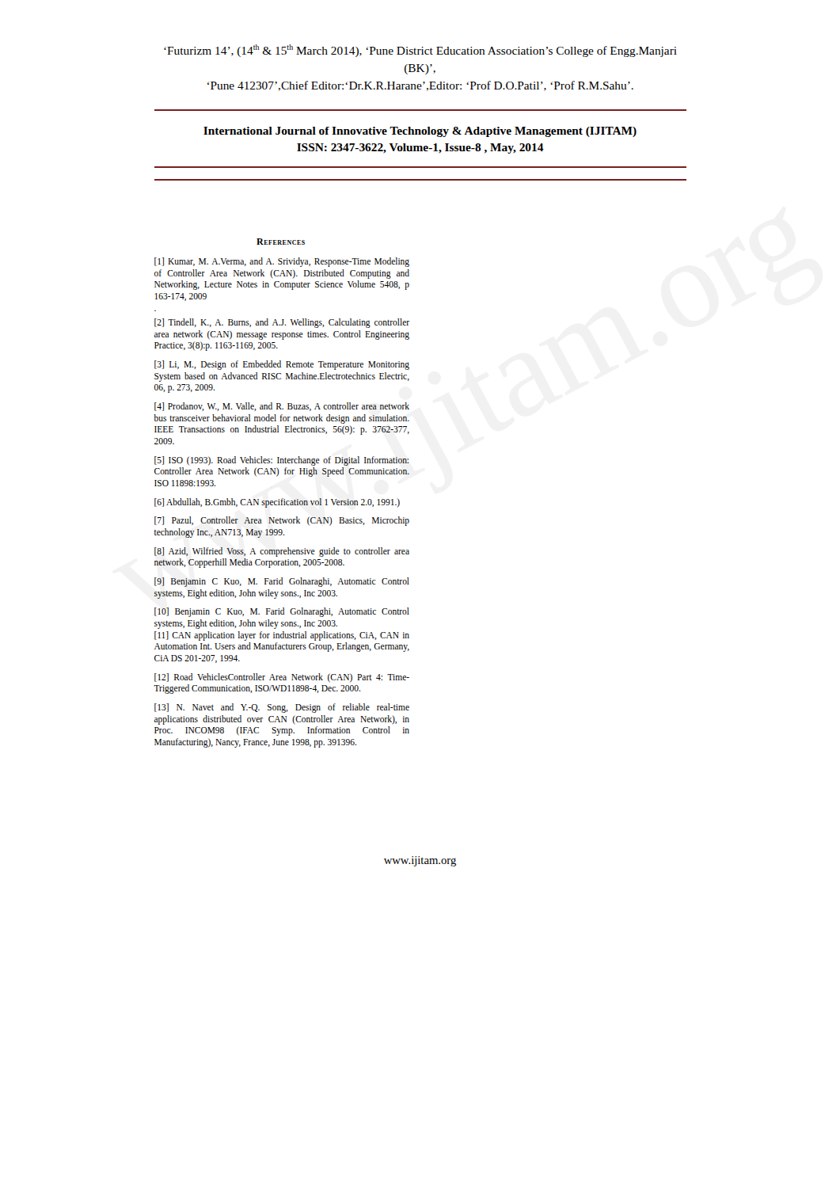‘Futurizm 14’, (14th & 15th March 2014), ‘Pune District Education Association’s College of Engg.Manjari (BK)’,
‘Pune 412307’,Chief Editor:‘Dr.K.R.Harane’,Editor: ‘Prof D.O.Patil’, ‘Prof R.M.Sahu’.
International Journal of Innovative Technology & Adaptive Management (IJITAM)
ISSN: 2347-3622, Volume-1, Issue-8 , May, 2014
www.ijitam.org
References
[1] Kumar, M. A.Verma, and A. Srividya, Response-Time Modeling of Controller Area Network (CAN). Distributed Computing and Networking, Lecture Notes in Computer Science Volume 5408, p 163-174, 2009
.
[2] Tindell, K., A. Burns, and A.J. Wellings, Calculating controller area network (CAN) message response times. Control Engineering Practice, 3(8):p. 1163-1169, 2005.
[3] Li, M., Design of Embedded Remote Temperature Monitoring System based on Advanced RISC Machine.Electrotechnics Electric, 06, p. 273, 2009.
[4] Prodanov, W., M. Valle, and R. Buzas, A controller area network bus transceiver behavioral model for network design and simulation. IEEE Transactions on Industrial Electronics, 56(9): p. 3762-377, 2009.
[5] ISO (1993). Road Vehicles: Interchange of Digital Information: Controller Area Network (CAN) for High Speed Communication. ISO 11898:1993.
[6] Abdullah, B.Gmbh, CAN specification vol 1 Version 2.0, 1991.)
[7] Pazul, Controller Area Network (CAN) Basics, Microchip technology Inc., AN713, May 1999.
[8] Azid, Wilfried Voss, A comprehensive guide to controller area network, Copperhill Media Corporation, 2005-2008.
[9] Benjamin C Kuo, M. Farid Golnaraghi, Automatic Control systems, Eight edition, John wiley sons., Inc 2003.
[10] Benjamin C Kuo, M. Farid Golnaraghi, Automatic Control systems, Eight edition, John wiley sons., Inc 2003.
[11] CAN application layer for industrial applications, CiA, CAN in Automation Int. Users and Manufacturers Group, Erlangen, Germany, CiA DS 201-207, 1994.
[12] Road VehiclesController Area Network (CAN) Part 4: Time-Triggered Communication, ISO/WD11898-4, Dec. 2000.
[13] N. Navet and Y.-Q. Song, Design of reliable real-time applications distributed over CAN (Controller Area Network), in Proc. INCOM98 (IFAC Symp. Information Control in Manufacturing), Nancy, France, June 1998, pp. 391396.
www.ijitam.org